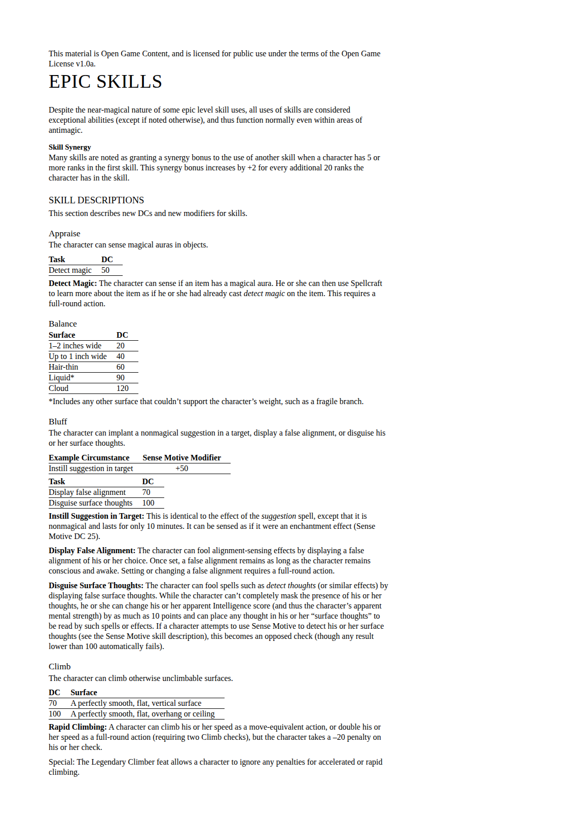This material is Open Game Content, and is licensed for public use under the terms of the Open Game License v1.0a.
EPIC SKILLS
Despite the near-magical nature of some epic level skill uses, all uses of skills are considered exceptional abilities (except if noted otherwise), and thus function normally even within areas of antimagic.
Skill Synergy
Many skills are noted as granting a synergy bonus to the use of another skill when a character has 5 or more ranks in the first skill. This synergy bonus increases by +2 for every additional 20 ranks the character has in the skill.
SKILL DESCRIPTIONS
This section describes new DCs and new modifiers for skills.
Appraise
The character can sense magical auras in objects.
| Task | DC |
| --- | --- |
| Detect magic | 50 |
Detect Magic: The character can sense if an item has a magical aura. He or she can then use Spellcraft to learn more about the item as if he or she had already cast detect magic on the item. This requires a full-round action.
Balance
| Surface | DC |
| --- | --- |
| 1–2 inches wide | 20 |
| Up to 1 inch wide | 40 |
| Hair-thin | 60 |
| Liquid* | 90 |
| Cloud | 120 |
*Includes any other surface that couldn’t support the character’s weight, such as a fragile branch.
Bluff
The character can implant a nonmagical suggestion in a target, display a false alignment, or disguise his or her surface thoughts.
| Example Circumstance | Sense Motive Modifier |
| --- | --- |
| Instill suggestion in target | +50 |
| Task | DC |
| --- | --- |
| Display false alignment | 70 |
| Disguise surface thoughts | 100 |
Instill Suggestion in Target: This is identical to the effect of the suggestion spell, except that it is nonmagical and lasts for only 10 minutes. It can be sensed as if it were an enchantment effect (Sense Motive DC 25).
Display False Alignment: The character can fool alignment-sensing effects by displaying a false alignment of his or her choice. Once set, a false alignment remains as long as the character remains conscious and awake. Setting or changing a false alignment requires a full-round action.
Disguise Surface Thoughts: The character can fool spells such as detect thoughts (or similar effects) by displaying false surface thoughts. While the character can’t completely mask the presence of his or her thoughts, he or she can change his or her apparent Intelligence score (and thus the character’s apparent mental strength) by as much as 10 points and can place any thought in his or her “surface thoughts” to be read by such spells or effects. If a character attempts to use Sense Motive to detect his or her surface thoughts (see the Sense Motive skill description), this becomes an opposed check (though any result lower than 100 automatically fails).
Climb
The character can climb otherwise unclimbable surfaces.
| DC | Surface |
| --- | --- |
| 70 | A perfectly smooth, flat, vertical surface |
| 100 | A perfectly smooth, flat, overhang or ceiling |
Rapid Climbing: A character can climb his or her speed as a move-equivalent action, or double his or her speed as a full-round action (requiring two Climb checks), but the character takes a –20 penalty on his or her check.
Special: The Legendary Climber feat allows a character to ignore any penalties for accelerated or rapid climbing.